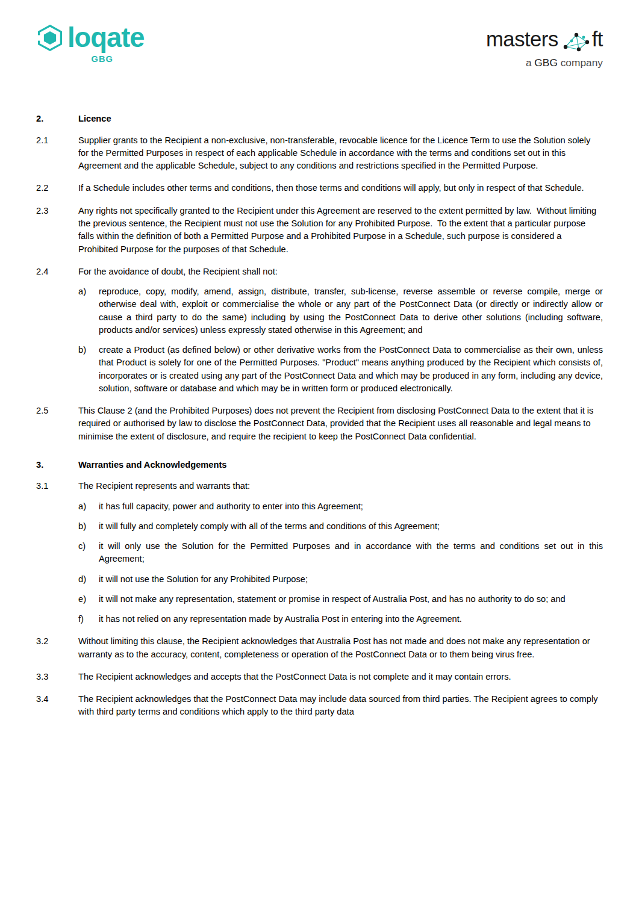loqate
GBG
masters ft
a GBG company
2.
Licence
2.1
Supplier grants to the Recipient a non-exclusive, non-transferable, revocable licence for the Licence Term to use the Solution solely for the Permitted Purposes in respect of each applicable Schedule in accordance with the terms and conditions set out in this Agreement and the applicable Schedule, subject to any conditions and restrictions specified in the Permitted Purpose.
2.2
If a Schedule includes other terms and conditions, then those terms and conditions will apply, but only in respect of that Schedule.
2.3
Any rights not specifically granted to the Recipient under this Agreement are reserved to the extent permitted by law. Without limiting the previous sentence, the Recipient must not use the Solution for any Prohibited Purpose. To the extent that a particular purpose falls within the definition of both a Permitted Purpose and a Prohibited Purpose in a Schedule, such purpose is considered a Prohibited Purpose for the purposes of that Schedule.
2.4
For the avoidance of doubt, the Recipient shall not:
reproduce, copy, modify, amend, assign, distribute, transfer, sub-license, reverse assemble or reverse compile, merge or otherwise deal with, exploit or commercialise the whole or any part of the PostConnect Data (or directly or indirectly allow or cause a third party to do the same) including by using the PostConnect Data to derive other solutions (including software, products and/or services) unless expressly stated otherwise in this Agreement; and
create a Product (as defined below) or other derivative works from the PostConnect Data to commercialise as their own, unless that Product is solely for one of the Permitted Purposes. "Product" means anything produced by the Recipient which consists of, incorporates or is created using any part of the PostConnect Data and which may be produced in any form, including any device, solution, software or database and which may be in written form or produced electronically.
2.5
This Clause 2 (and the Prohibited Purposes) does not prevent the Recipient from disclosing PostConnect Data to the extent that it is required or authorised by law to disclose the PostConnect Data, provided that the Recipient uses all reasonable and legal means to minimise the extent of disclosure, and require the recipient to keep the PostConnect Data confidential.
3.
Warranties and Acknowledgements
3.1
The Recipient represents and warrants that:
it has full capacity, power and authority to enter into this Agreement;
it will fully and completely comply with all of the terms and conditions of this Agreement;
it will only use the Solution for the Permitted Purposes and in accordance with the terms and conditions set out in this Agreement;
it will not use the Solution for any Prohibited Purpose;
it will not make any representation, statement or promise in respect of Australia Post, and has no authority to do so; and
it has not relied on any representation made by Australia Post in entering into the Agreement.
3.2
Without limiting this clause, the Recipient acknowledges that Australia Post has not made and does not make any representation or warranty as to the accuracy, content, completeness or operation of the PostConnect Data or to them being virus free.
3.3
The Recipient acknowledges and accepts that the PostConnect Data is not complete and it may contain errors.
3.4
The Recipient acknowledges that the PostConnect Data may include data sourced from third parties. The Recipient agrees to comply with third party terms and conditions which apply to the third party data